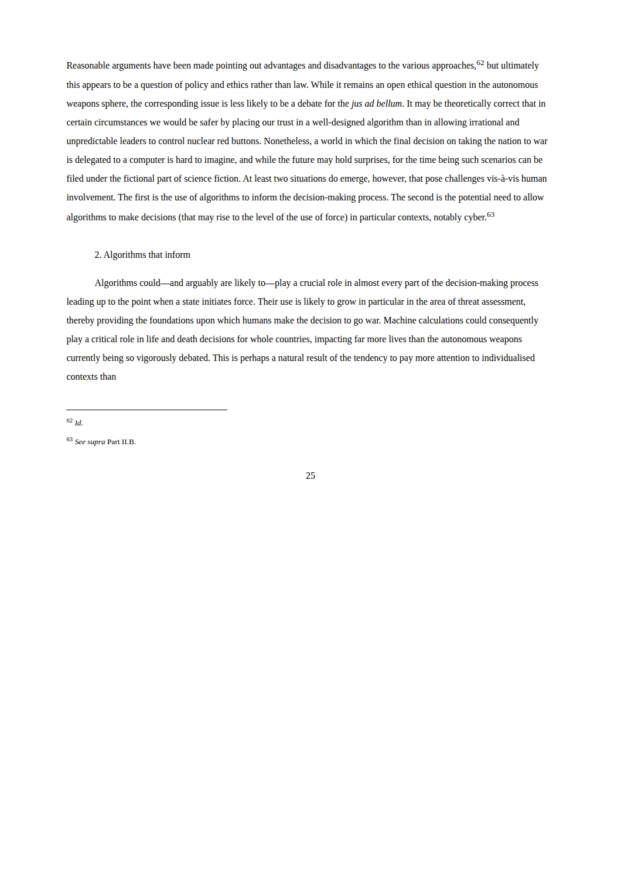Reasonable arguments have been made pointing out advantages and disadvantages to the various approaches,62 but ultimately this appears to be a question of policy and ethics rather than law. While it remains an open ethical question in the autonomous weapons sphere, the corresponding issue is less likely to be a debate for the jus ad bellum. It may be theoretically correct that in certain circumstances we would be safer by placing our trust in a well-designed algorithm than in allowing irrational and unpredictable leaders to control nuclear red buttons. Nonetheless, a world in which the final decision on taking the nation to war is delegated to a computer is hard to imagine, and while the future may hold surprises, for the time being such scenarios can be filed under the fictional part of science fiction. At least two situations do emerge, however, that pose challenges vis-à-vis human involvement. The first is the use of algorithms to inform the decision-making process. The second is the potential need to allow algorithms to make decisions (that may rise to the level of the use of force) in particular contexts, notably cyber.63
2. Algorithms that inform
Algorithms could—and arguably are likely to—play a crucial role in almost every part of the decision-making process leading up to the point when a state initiates force. Their use is likely to grow in particular in the area of threat assessment, thereby providing the foundations upon which humans make the decision to go war. Machine calculations could consequently play a critical role in life and death decisions for whole countries, impacting far more lives than the autonomous weapons currently being so vigorously debated. This is perhaps a natural result of the tendency to pay more attention to individualised contexts than
62 Id.
63 See supra Part II.B.
25